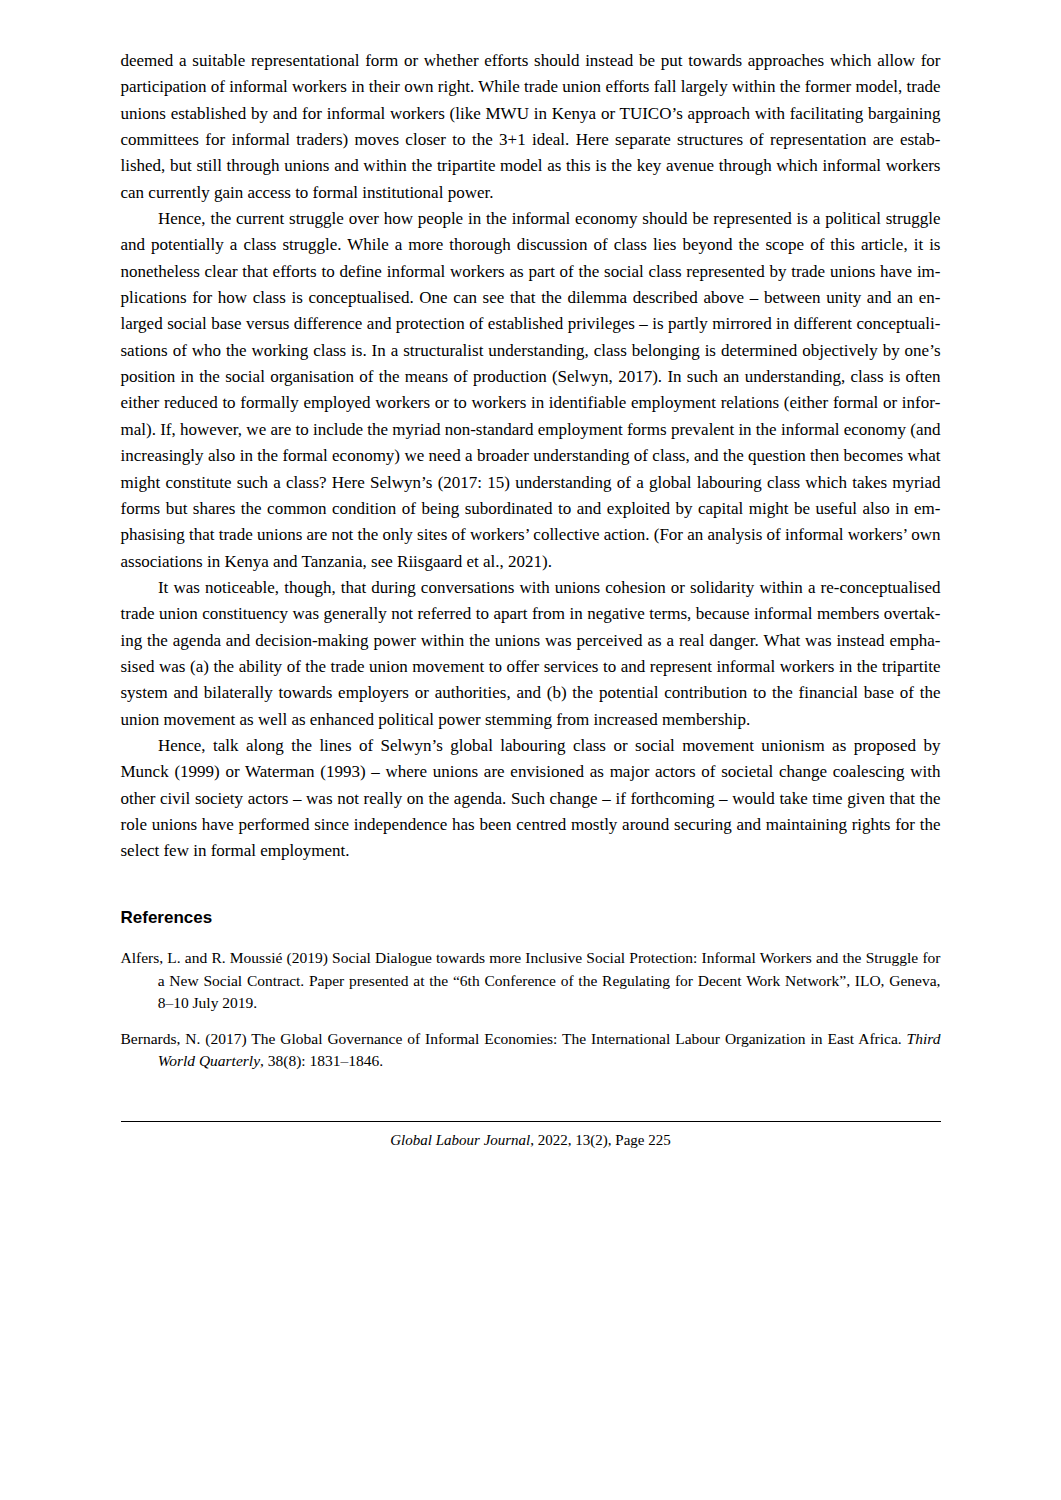deemed a suitable representational form or whether efforts should instead be put towards approaches which allow for participation of informal workers in their own right. While trade union efforts fall largely within the former model, trade unions established by and for informal workers (like MWU in Kenya or TUICO’s approach with facilitating bargaining committees for informal traders) moves closer to the 3+1 ideal. Here separate structures of representation are established, but still through unions and within the tripartite model as this is the key avenue through which informal workers can currently gain access to formal institutional power.
Hence, the current struggle over how people in the informal economy should be represented is a political struggle and potentially a class struggle. While a more thorough discussion of class lies beyond the scope of this article, it is nonetheless clear that efforts to define informal workers as part of the social class represented by trade unions have implications for how class is conceptualised. One can see that the dilemma described above – between unity and an enlarged social base versus difference and protection of established privileges – is partly mirrored in different conceptualisations of who the working class is. In a structuralist understanding, class belonging is determined objectively by one’s position in the social organisation of the means of production (Selwyn, 2017). In such an understanding, class is often either reduced to formally employed workers or to workers in identifiable employment relations (either formal or informal). If, however, we are to include the myriad non-standard employment forms prevalent in the informal economy (and increasingly also in the formal economy) we need a broader understanding of class, and the question then becomes what might constitute such a class? Here Selwyn’s (2017: 15) understanding of a global labouring class which takes myriad forms but shares the common condition of being subordinated to and exploited by capital might be useful also in emphasising that trade unions are not the only sites of workers’ collective action. (For an analysis of informal workers’ own associations in Kenya and Tanzania, see Riisgaard et al., 2021).
It was noticeable, though, that during conversations with unions cohesion or solidarity within a re-conceptualised trade union constituency was generally not referred to apart from in negative terms, because informal members overtaking the agenda and decision-making power within the unions was perceived as a real danger. What was instead emphasised was (a) the ability of the trade union movement to offer services to and represent informal workers in the tripartite system and bilaterally towards employers or authorities, and (b) the potential contribution to the financial base of the union movement as well as enhanced political power stemming from increased membership.
Hence, talk along the lines of Selwyn’s global labouring class or social movement unionism as proposed by Munck (1999) or Waterman (1993) – where unions are envisioned as major actors of societal change coalescing with other civil society actors – was not really on the agenda. Such change – if forthcoming – would take time given that the role unions have performed since independence has been centred mostly around securing and maintaining rights for the select few in formal employment.
References
Alfers, L. and R. Moussié (2019) Social Dialogue towards more Inclusive Social Protection: Informal Workers and the Struggle for a New Social Contract. Paper presented at the “6th Conference of the Regulating for Decent Work Network”, ILO, Geneva, 8–10 July 2019.
Bernards, N. (2017) The Global Governance of Informal Economies: The International Labour Organization in East Africa. Third World Quarterly, 38(8): 1831–1846.
Global Labour Journal, 2022, 13(2), Page 225